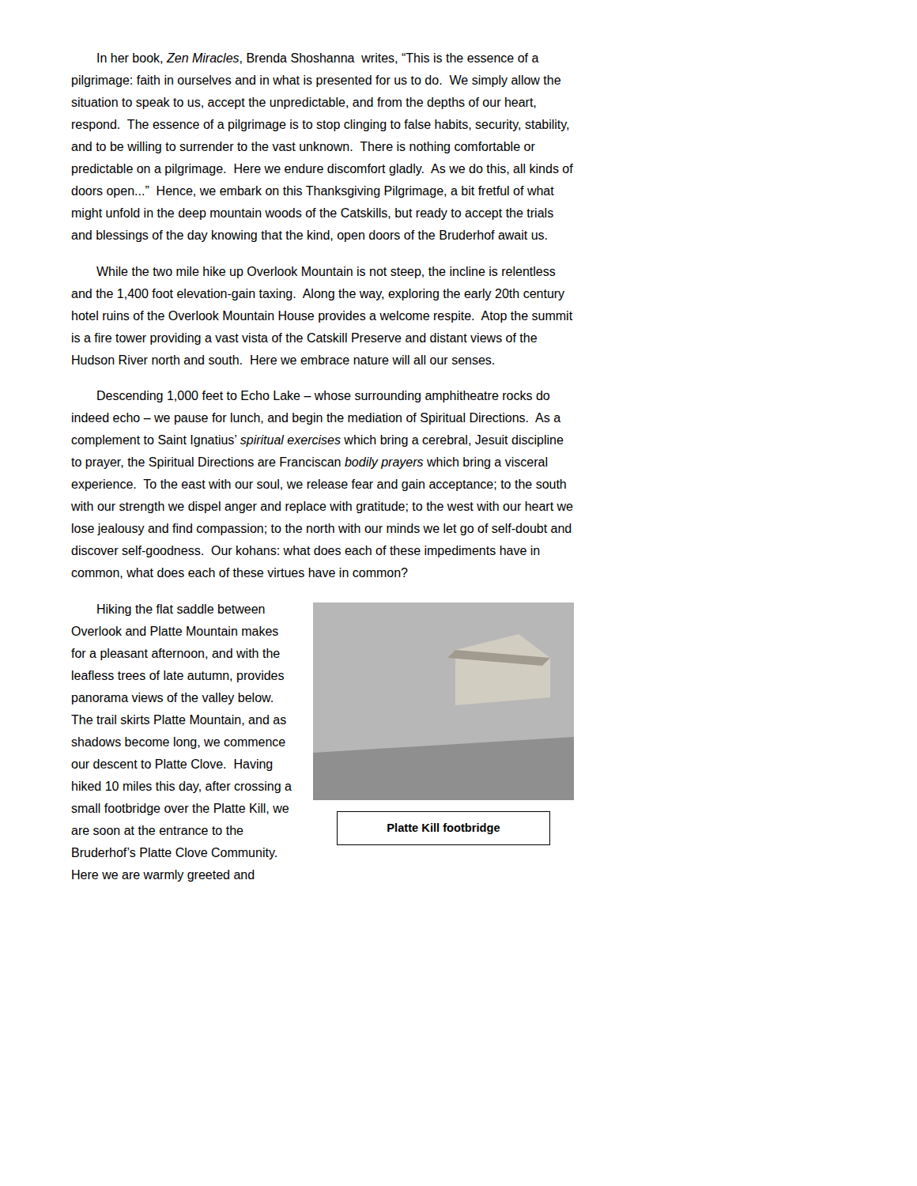In her book, Zen Miracles, Brenda Shoshanna writes, “This is the essence of a pilgrimage: faith in ourselves and in what is presented for us to do. We simply allow the situation to speak to us, accept the unpredictable, and from the depths of our heart, respond. The essence of a pilgrimage is to stop clinging to false habits, security, stability, and to be willing to surrender to the vast unknown. There is nothing comfortable or predictable on a pilgrimage. Here we endure discomfort gladly. As we do this, all kinds of doors open...” Hence, we embark on this Thanksgiving Pilgrimage, a bit fretful of what might unfold in the deep mountain woods of the Catskills, but ready to accept the trials and blessings of the day knowing that the kind, open doors of the Bruderhof await us.
While the two mile hike up Overlook Mountain is not steep, the incline is relentless and the 1,400 foot elevation-gain taxing. Along the way, exploring the early 20th century hotel ruins of the Overlook Mountain House provides a welcome respite. Atop the summit is a fire tower providing a vast vista of the Catskill Preserve and distant views of the Hudson River north and south. Here we embrace nature will all our senses.
Descending 1,000 feet to Echo Lake – whose surrounding amphitheatre rocks do indeed echo – we pause for lunch, and begin the mediation of Spiritual Directions. As a complement to Saint Ignatius’ spiritual exercises which bring a cerebral, Jesuit discipline to prayer, the Spiritual Directions are Franciscan bodily prayers which bring a visceral experience. To the east with our soul, we release fear and gain acceptance; to the south with our strength we dispel anger and replace with gratitude; to the west with our heart we lose jealousy and find compassion; to the north with our minds we let go of self-doubt and discover self-goodness. Our kohans: what does each of these impediments have in common, what does each of these virtues have in common?
Platte Kill footbridge
Hiking the flat saddle between Overlook and Platte Mountain makes for a pleasant afternoon, and with the leafless trees of late autumn, provides panorama views of the valley below. The trail skirts Platte Mountain, and as shadows become long, we commence our descent to Platte Clove. Having hiked 10 miles this day, after crossing a small footbridge over the Platte Kill, we are soon at the entrance to the Bruderhof’s Platte Clove Community. Here we are warmly greeted and